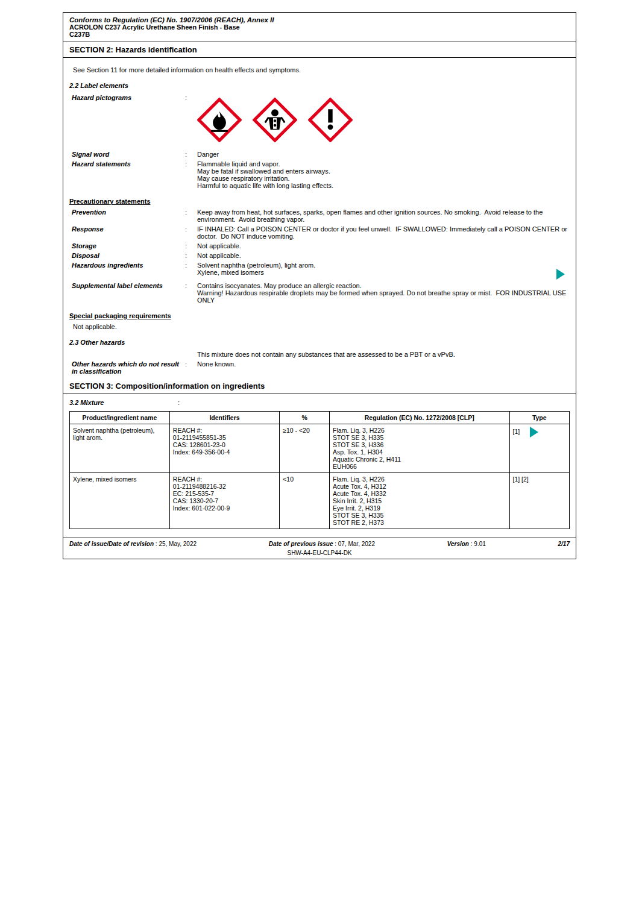Conforms to Regulation (EC) No. 1907/2006 (REACH), Annex II
ACROLON C237 Acrylic Urethane Sheen Finish - Base
C237B
SECTION 2: Hazards identification
See Section 11 for more detailed information on health effects and symptoms.
2.2 Label elements
| Hazard pictograms | : | |
| Signal word | : | Danger |
| Hazard statements | : | Flammable liquid and vapor. May be fatal if swallowed and enters airways. May cause respiratory irritation. Harmful to aquatic life with long lasting effects. |
Precautionary statements
| Prevention | : | Keep away from heat, hot surfaces, sparks, open flames and other ignition sources. No smoking. Avoid release to the environment. Avoid breathing vapor. |
| Response | : | IF INHALED: Call a POISON CENTER or doctor if you feel unwell. IF SWALLOWED: Immediately call a POISON CENTER or doctor. Do NOT induce vomiting. |
| Storage | : | Not applicable. |
| Disposal | : | Not applicable. |
| Hazardous ingredients | : | Solvent naphtha (petroleum), light arom. Xylene, mixed isomers |
| Supplemental label elements | : | Contains isocyanates. May produce an allergic reaction. Warning! Hazardous respirable droplets may be formed when sprayed. Do not breathe spray or mist. FOR INDUSTRIAL USE ONLY |
Special packaging requirements
Not applicable.
2.3 Other hazards
| | | This mixture does not contain any substances that are assessed to be a PBT or a vPvB. |
| Other hazards which do not result in classification | : | None known. |
SECTION 3: Composition/information on ingredients
3.2 Mixture
:
| Product/ingredient name | Identifiers | % | Regulation (EC) No. 1272/2008 [CLP] | Type |
| --- | --- | --- | --- | --- |
| Solvent naphtha (petroleum), light arom. | REACH #: 01-2119455851-35 CAS: 128601-23-0 Index: 649-356-00-4 | ≥10 - <20 | Flam. Liq. 3, H226 STOT SE 3, H335 STOT SE 3, H336 Asp. Tox. 1, H304 Aquatic Chronic 2, H411 EUH066 | [1] |
| Xylene, mixed isomers | REACH #: 01-2119488216-32 EC: 215-535-7 CAS: 1330-20-7 Index: 601-022-00-9 | <10 | Flam. Liq. 3, H226 Acute Tox. 4, H312 Acute Tox. 4, H332 Skin Irrit. 2, H315 Eye Irrit. 2, H319 STOT SE 3, H335 STOT RE 2, H373 | [1] [2] |
Date of issue/Date of revision : 25, May, 2022
Date of previous issue : 07, Mar, 2022
Version : 9.01
2/17
SHW-A4-EU-CLP44-DK